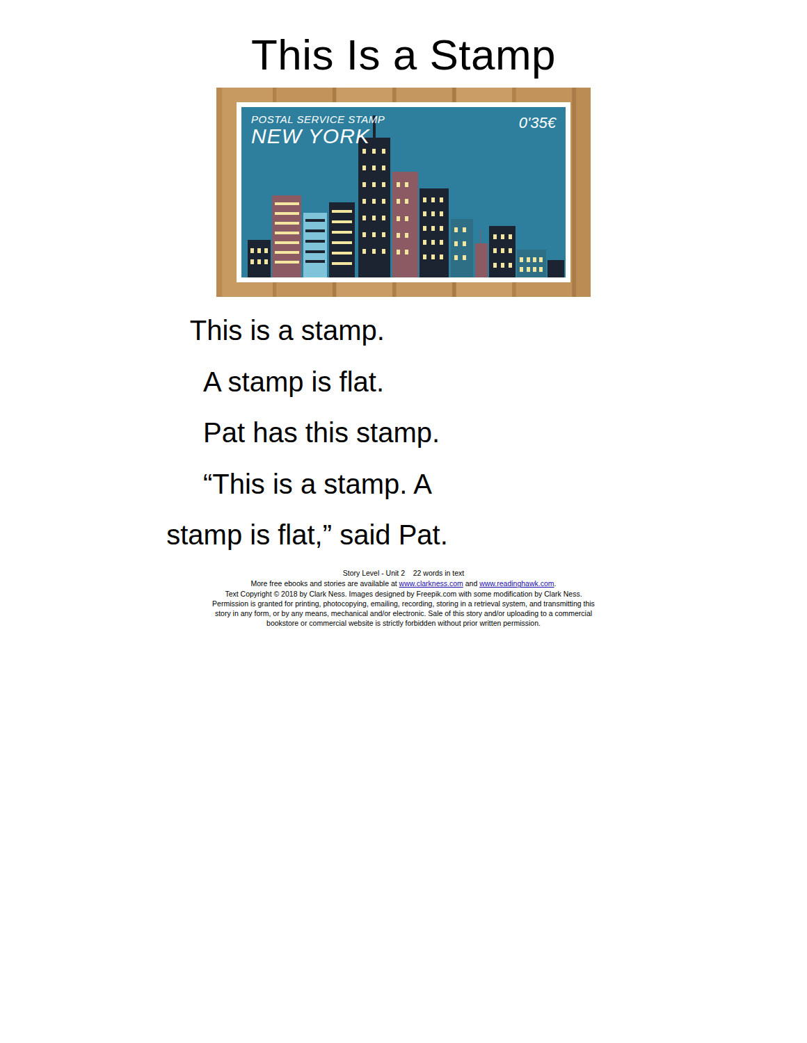This Is a Stamp
POSTAL SERVICE STAMP
NEW YORK
0'35€
This is a stamp.
A stamp is flat.
Pat has this stamp.
“This is a stamp. A
stamp is flat,” said Pat.
Story Level - Unit 2 22 words in text
More free ebooks and stories are available at www.clarkness.com and www.readinghawk.com.
Text Copyright © 2018 by Clark Ness. Images designed by Freepik.com with some modification by Clark Ness.
Permission is granted for printing, photocopying, emailing, recording, storing in a retrieval system, and transmitting this
story in any form, or by any means, mechanical and/or electronic. Sale of this story and/or uploading to a commercial
bookstore or commercial website is strictly forbidden without prior written permission.